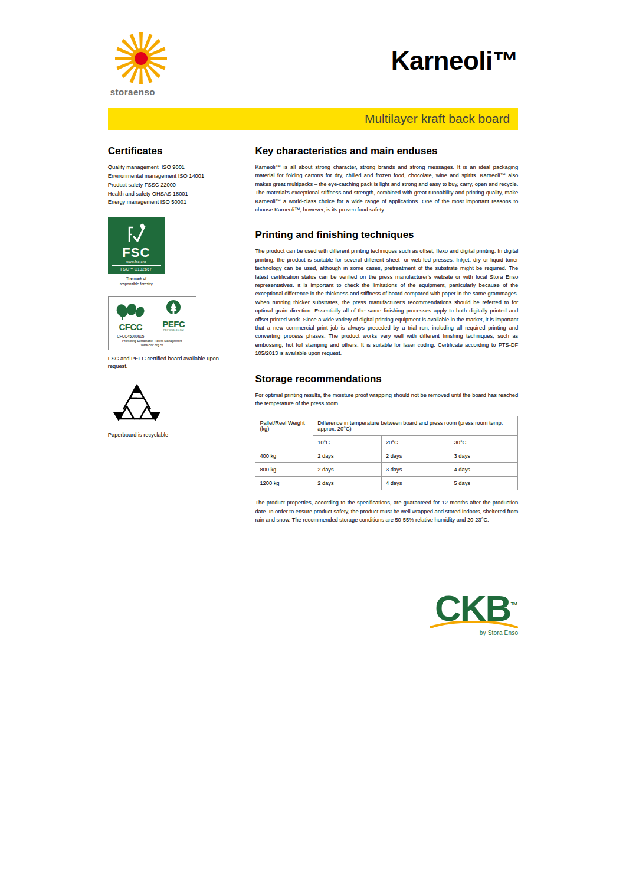storaenso
Karneoli™
Multilayer kraft back board
Certificates
Quality management ISO 9001
Environmental management ISO 14001
Product safety FSSC 22000
Health and safety OHSAS 18001
Energy management ISO 50001
FSC
www.fsc.org
FSC™ C132667
The mark of
responsible forestry
CFCC
PEFC
PEFC/01-31-SM
CFCC45000605
Promoting Sustainable Forest Management
www.cfcc.org.cn
FSC and PEFC certified board available upon request.
Paperboard is recyclable
Key characteristics and main enduses
Karneoli™ is all about strong character, strong brands and strong messages. It is an ideal packaging material for folding cartons for dry, chilled and frozen food, chocolate, wine and spirits. Karneoli™ also makes great multipacks – the eye-catching pack is light and strong and easy to buy, carry, open and recycle. The material's exceptional stiffness and strength, combined with great runnability and printing quality, make Karneoli™ a world-class choice for a wide range of applications. One of the most important reasons to choose Karneoli™, however, is its proven food safety.
Printing and finishing techniques
The product can be used with different printing techniques such as offset, flexo and digital printing. In digital printing, the product is suitable for several different sheet- or web-fed presses. Inkjet, dry or liquid toner technology can be used, although in some cases, pretreatment of the substrate might be required. The latest certification status can be verified on the press manufacturer's website or with local Stora Enso representatives. It is important to check the limitations of the equipment, particularly because of the exceptional difference in the thickness and stiffness of board compared with paper in the same grammages. When running thicker substrates, the press manufacturer's recommendations should be referred to for optimal grain direction. Essentially all of the same finishing processes apply to both digitally printed and offset printed work. Since a wide variety of digital printing equipment is available in the market, it is important that a new commercial print job is always preceded by a trial run, including all required printing and converting process phases. The product works very well with different finishing techniques, such as embossing, hot foil stamping and others. It is suitable for laser coding. Certificate according to PTS-DF 105/2013 is available upon request.
Storage recommendations
For optimal printing results, the moisture proof wrapping should not be removed until the board has reached the temperature of the press room.
| Pallet/Reel Weight (kg) | Difference in temperature between board and press room (press room temp. approx. 20°C) |
| --- | --- |
| 10°C | 20°C | 30°C |
| 400 kg | 2 days | 2 days | 3 days |
| 800 kg | 2 days | 3 days | 4 days |
| 1200 kg | 2 days | 4 days | 5 days |
The product properties, according to the specifications, are guaranteed for 12 months after the production date. In order to ensure product safety, the product must be well wrapped and stored indoors, sheltered from rain and snow. The recommended storage conditions are 50-55% relative humidity and 20-23°C.
CKB™
by Stora Enso